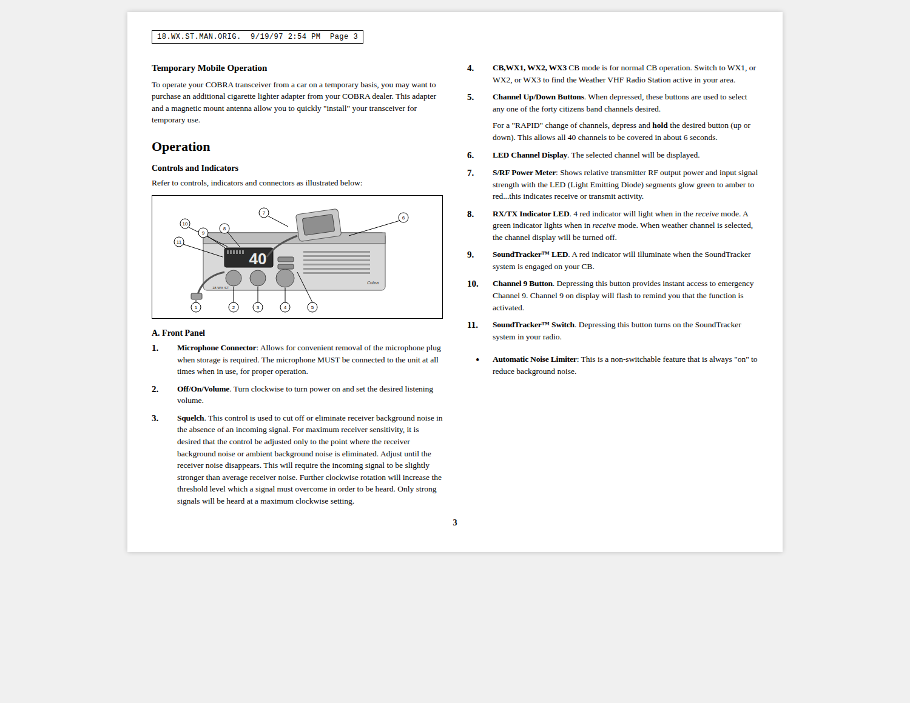18.WX.ST.MAN.ORIG. 9/19/97 2:54 PM Page 3
Temporary Mobile Operation
To operate your COBRA transceiver from a car on a temporary basis, you may want to purchase an additional cigarette lighter adapter from your COBRA dealer. This adapter and a magnetic mount antenna allow you to quickly "install" your transceiver for temporary use.
Operation
Controls and Indicators
Refer to controls, indicators and connectors as illustrated below:
40 10 9 11 8 7 6 1 2 3 4 5 18 WX ST Cobra
A. Front Panel
Microphone Connector: Allows for convenient removal of the microphone plug when storage is required. The microphone MUST be connected to the unit at all times when in use, for proper operation.
Off/On/Volume. Turn clockwise to turn power on and set the desired listening volume.
Squelch. This control is used to cut off or eliminate receiver background noise in the absence of an incoming signal. For maximum receiver sensitivity, it is desired that the control be adjusted only to the point where the receiver background noise or ambient background noise is eliminated. Adjust until the receiver noise disappears. This will require the incoming signal to be slightly stronger than average receiver noise. Further clockwise rotation will increase the threshold level which a signal must overcome in order to be heard. Only strong signals will be heard at a maximum clockwise setting.
CB,WX1, WX2, WX3 CB mode is for normal CB operation. Switch to WX1, or WX2, or WX3 to find the Weather VHF Radio Station active in your area.
Channel Up/Down Buttons. When depressed, these buttons are used to select any one of the forty citizens band channels desired.
For a "RAPID" change of channels, depress and hold the desired button (up or down). This allows all 40 channels to be covered in about 6 seconds.
LED Channel Display. The selected channel will be displayed.
S/RF Power Meter: Shows relative transmitter RF output power and input signal strength with the LED (Light Emitting Diode) segments glow green to amber to red...this indicates receive or transmit activity.
RX/TX Indicator LED. 4 red indicator will light when in the receive mode. A green indicator lights when in receive mode. When weather channel is selected, the channel display will be turned off.
SoundTracker™ LED. A red indicator will illuminate when the SoundTracker system is engaged on your CB.
Channel 9 Button. Depressing this button provides instant access to emergency Channel 9. Channel 9 on display will flash to remind you that the function is activated.
SoundTracker™ Switch. Depressing this button turns on the SoundTracker system in your radio.
Automatic Noise Limiter: This is a non-switchable feature that is always "on" to reduce background noise.
3